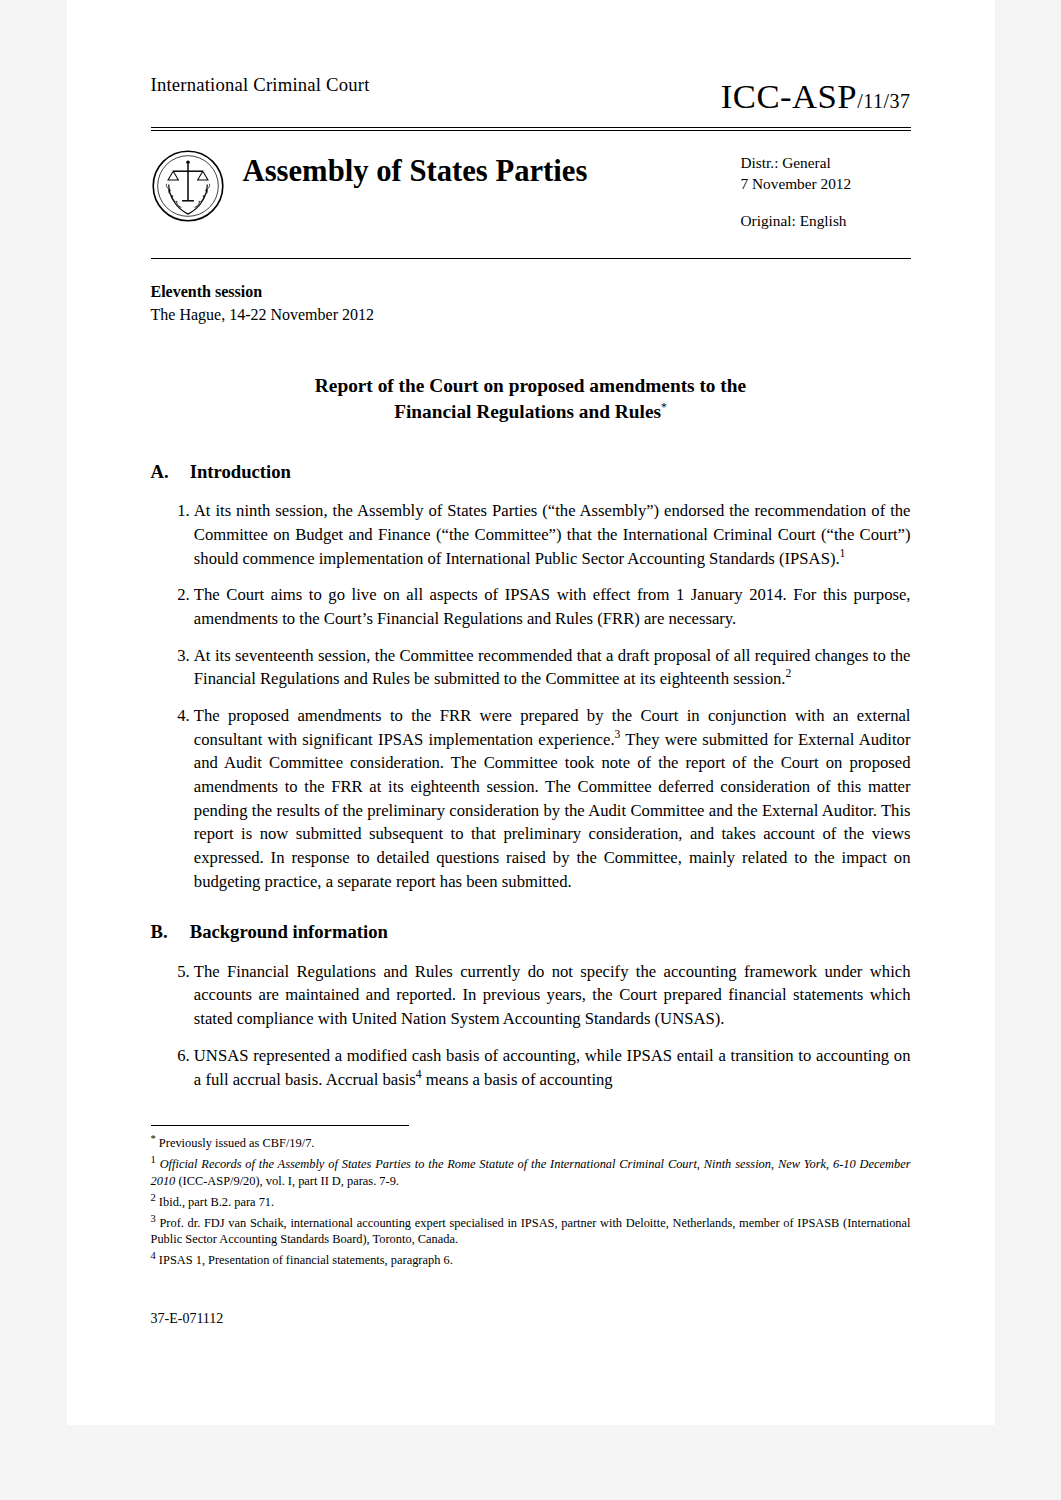International Criminal Court
ICC-ASP/11/37
Assembly of States Parties
Distr.: General
7 November 2012
Original: English
Eleventh session
The Hague, 14-22 November 2012
Report of the Court on proposed amendments to the
Financial Regulations and Rules*
A. Introduction
1.
At its ninth session, the Assembly of States Parties (“the Assembly”) endorsed the recommendation of the Committee on Budget and Finance (“the Committee”) that the International Criminal Court (“the Court”) should commence implementation of International Public Sector Accounting Standards (IPSAS).1
2.
The Court aims to go live on all aspects of IPSAS with effect from 1 January 2014. For this purpose, amendments to the Court’s Financial Regulations and Rules (FRR) are necessary.
3.
At its seventeenth session, the Committee recommended that a draft proposal of all required changes to the Financial Regulations and Rules be submitted to the Committee at its eighteenth session.2
4.
The proposed amendments to the FRR were prepared by the Court in conjunction with an external consultant with significant IPSAS implementation experience.3 They were submitted for External Auditor and Audit Committee consideration. The Committee took note of the report of the Court on proposed amendments to the FRR at its eighteenth session. The Committee deferred consideration of this matter pending the results of the preliminary consideration by the Audit Committee and the External Auditor. This report is now submitted subsequent to that preliminary consideration, and takes account of the views expressed. In response to detailed questions raised by the Committee, mainly related to the impact on budgeting practice, a separate report has been submitted.
B. Background information
5.
The Financial Regulations and Rules currently do not specify the accounting framework under which accounts are maintained and reported. In previous years, the Court prepared financial statements which stated compliance with United Nation System Accounting Standards (UNSAS).
6.
UNSAS represented a modified cash basis of accounting, while IPSAS entail a transition to accounting on a full accrual basis. Accrual basis4 means a basis of accounting
* Previously issued as CBF/19/7.
1 Official Records of the Assembly of States Parties to the Rome Statute of the International Criminal Court, Ninth session, New York, 6-10 December 2010 (ICC-ASP/9/20), vol. I, part II D, paras. 7-9.
2 Ibid., part B.2. para 71.
3 Prof. dr. FDJ van Schaik, international accounting expert specialised in IPSAS, partner with Deloitte, Netherlands, member of IPSASB (International Public Sector Accounting Standards Board), Toronto, Canada.
4 IPSAS 1, Presentation of financial statements, paragraph 6.
37-E-071112